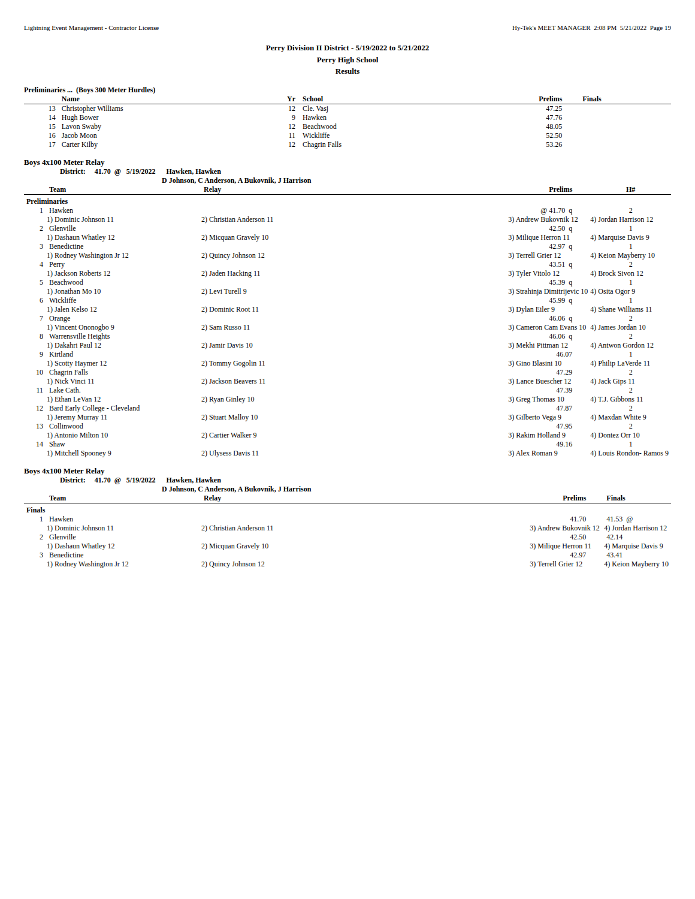Lightning Event Management - Contractor License
Hy-Tek's MEET MANAGER 2:08 PM 5/21/2022 Page 19
Perry Division II District - 5/19/2022 to 5/21/2022
Perry High School
Results
Preliminaries ... (Boys 300 Meter Hurdles)
| | Name | Yr | School | Prelims | Finals |
| --- | --- | --- | --- | --- | --- |
| 13 | Christopher Williams | 12 | Cle. Vasj | 47.25 | |
| 14 | Hugh Bower | 9 | Hawken | 47.76 | |
| 15 | Lavon Swaby | 12 | Beachwood | 48.05 | |
| 16 | Jacob Moon | 11 | Wickliffe | 52.50 | |
| 17 | Carter Kilby | 12 | Chagrin Falls | 53.26 | |
Boys 4x100 Meter Relay
District: 41.70 @ 5/19/2022 Hawken, Hawken
D Johnson, C Anderson, A Bukovnik, J Harrison
| | Team | Relay | Prelims | H# |
| --- | --- | --- | --- | --- |
| Preliminaries |
| 1 | Hawken | | @ 41.70 q | 2 |
| | 1) Dominic Johnson 11 | 2) Christian Anderson 11 | 3) Andrew Bukovnik 12 | 4) Jordan Harrison 12 |
| 2 | Glenville | | 42.50 q | 1 |
| | 1) Dashaun Whatley 12 | 2) Micquan Gravely 10 | 3) Milique Herron 11 | 4) Marquise Davis 9 |
| 3 | Benedictine | | 42.97 q | 1 |
| | 1) Rodney Washington Jr 12 | 2) Quincy Johnson 12 | 3) Terrell Grier 12 | 4) Keion Mayberry 10 |
| 4 | Perry | | 43.51 q | 2 |
| | 1) Jackson Roberts 12 | 2) Jaden Hacking 11 | 3) Tyler Vitolo 12 | 4) Brock Sivon 12 |
| 5 | Beachwood | | 45.39 q | 1 |
| | 1) Jonathan Mo 10 | 2) Levi Turell 9 | 3) Strahinja Dimitrijevic 10 | 4) Osita Ogor 9 |
| 6 | Wickliffe | | 45.99 q | 1 |
| | 1) Jalen Kelso 12 | 2) Dominic Root 11 | 3) Dylan Eiler 9 | 4) Shane Williams 11 |
| 7 | Orange | | 46.06 q | 2 |
| | 1) Vincent Ononogbo 9 | 2) Sam Russo 11 | 3) Cameron Cam Evans 10 | 4) James Jordan 10 |
| 8 | Warrensville Heights | | 46.06 q | 2 |
| | 1) Dakahri Paul 12 | 2) Jamir Davis 10 | 3) Mekhi Pittman 12 | 4) Antwon Gordon 12 |
| 9 | Kirtland | | 46.07 | 1 |
| | 1) Scotty Haymer 12 | 2) Tommy Gogolin 11 | 3) Gino Blasini 10 | 4) Philip LaVerde 11 |
| 10 | Chagrin Falls | | 47.29 | 2 |
| | 1) Nick Vinci 11 | 2) Jackson Beavers 11 | 3) Lance Buescher 12 | 4) Jack Gips 11 |
| 11 | Lake Cath. | | 47.39 | 2 |
| | 1) Ethan LeVan 12 | 2) Ryan Ginley 10 | 3) Greg Thomas 10 | 4) T.J. Gibbons 11 |
| 12 | Bard Early College - Cleveland | | 47.87 | 2 |
| | 1) Jeremy Murray 11 | 2) Stuart Malloy 10 | 3) Gilberto Vega 9 | 4) Maxdan White 9 |
| 13 | Collinwood | | 47.95 | 2 |
| | 1) Antonio Milton 10 | 2) Cartier Walker 9 | 3) Rakim Holland 9 | 4) Dontez Orr 10 |
| 14 | Shaw | | 49.16 | 1 |
| | 1) Mitchell Spooney 9 | 2) Ulysess Davis 11 | 3) Alex Roman 9 | 4) Louis Rondon- Ramos 9 |
Boys 4x100 Meter Relay
District: 41.70 @ 5/19/2022 Hawken, Hawken
D Johnson, C Anderson, A Bukovnik, J Harrison
| | Team | Relay | Prelims | Finals |
| --- | --- | --- | --- | --- |
| Finals |
| 1 | Hawken | | 41.70 | 41.53 @ |
| | 1) Dominic Johnson 11 | 2) Christian Anderson 11 | 3) Andrew Bukovnik 12 | 4) Jordan Harrison 12 |
| 2 | Glenville | | 42.50 | 42.14 |
| | 1) Dashaun Whatley 12 | 2) Micquan Gravely 10 | 3) Milique Herron 11 | 4) Marquise Davis 9 |
| 3 | Benedictine | | 42.97 | 43.41 |
| | 1) Rodney Washington Jr 12 | 2) Quincy Johnson 12 | 3) Terrell Grier 12 | 4) Keion Mayberry 10 |